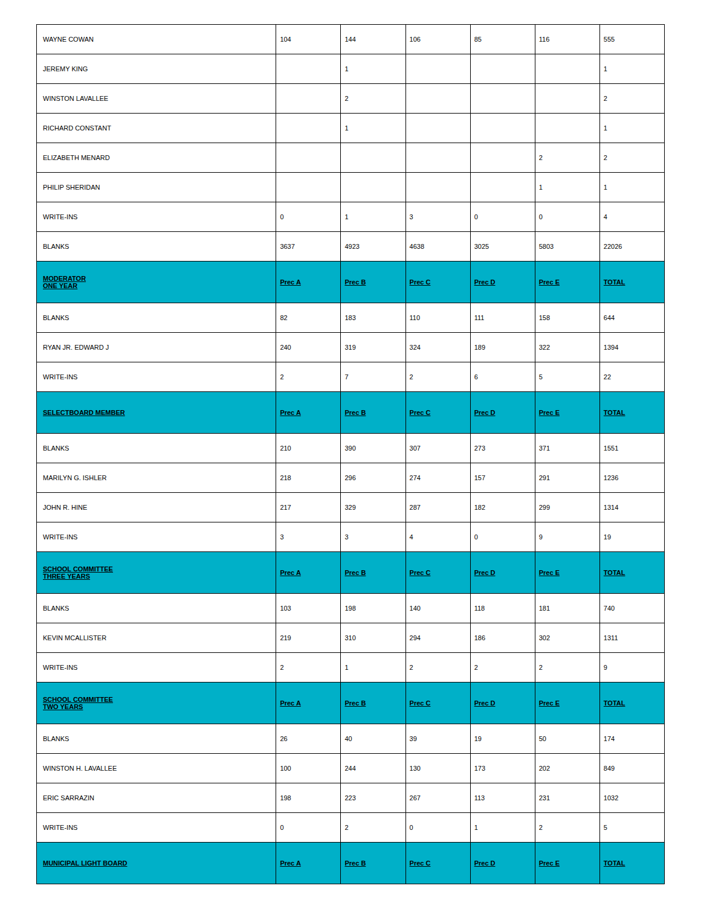| WAYNE COWAN | 104 | 144 | 106 | 85 | 116 | 555 |
| JEREMY KING | | 1 | | | | 1 |
| WINSTON LAVALLEE | | 2 | | | | 2 |
| RICHARD CONSTANT | | 1 | | | | 1 |
| ELIZABETH MENARD | | | | | 2 | 2 |
| PHILIP SHERIDAN | | | | | 1 | 1 |
| WRITE-INS | 0 | 1 | 3 | 0 | 0 | 4 |
| BLANKS | 3637 | 4923 | 4638 | 3025 | 5803 | 22026 |
| MODERATOR ONE YEAR | Prec A | Prec B | Prec C | Prec D | Prec E | TOTAL |
| BLANKS | 82 | 183 | 110 | 111 | 158 | 644 |
| RYAN JR. EDWARD J | 240 | 319 | 324 | 189 | 322 | 1394 |
| WRITE-INS | 2 | 7 | 2 | 6 | 5 | 22 |
| SELECTBOARD MEMBER | Prec A | Prec B | Prec C | Prec D | Prec E | TOTAL |
| BLANKS | 210 | 390 | 307 | 273 | 371 | 1551 |
| MARILYN G. ISHLER | 218 | 296 | 274 | 157 | 291 | 1236 |
| JOHN R. HINE | 217 | 329 | 287 | 182 | 299 | 1314 |
| WRITE-INS | 3 | 3 | 4 | 0 | 9 | 19 |
| SCHOOL COMMITTEE THREE YEARS | Prec A | Prec B | Prec C | Prec D | Prec E | TOTAL |
| BLANKS | 103 | 198 | 140 | 118 | 181 | 740 |
| KEVIN MCALLISTER | 219 | 310 | 294 | 186 | 302 | 1311 |
| WRITE-INS | 2 | 1 | 2 | 2 | 2 | 9 |
| SCHOOL COMMITTEE TWO YEARS | Prec A | Prec B | Prec C | Prec D | Prec E | TOTAL |
| BLANKS | 26 | 40 | 39 | 19 | 50 | 174 |
| WINSTON H. LAVALLEE | 100 | 244 | 130 | 173 | 202 | 849 |
| ERIC SARRAZIN | 198 | 223 | 267 | 113 | 231 | 1032 |
| WRITE-INS | 0 | 2 | 0 | 1 | 2 | 5 |
| MUNICIPAL LIGHT BOARD | Prec A | Prec B | Prec C | Prec D | Prec E | TOTAL |